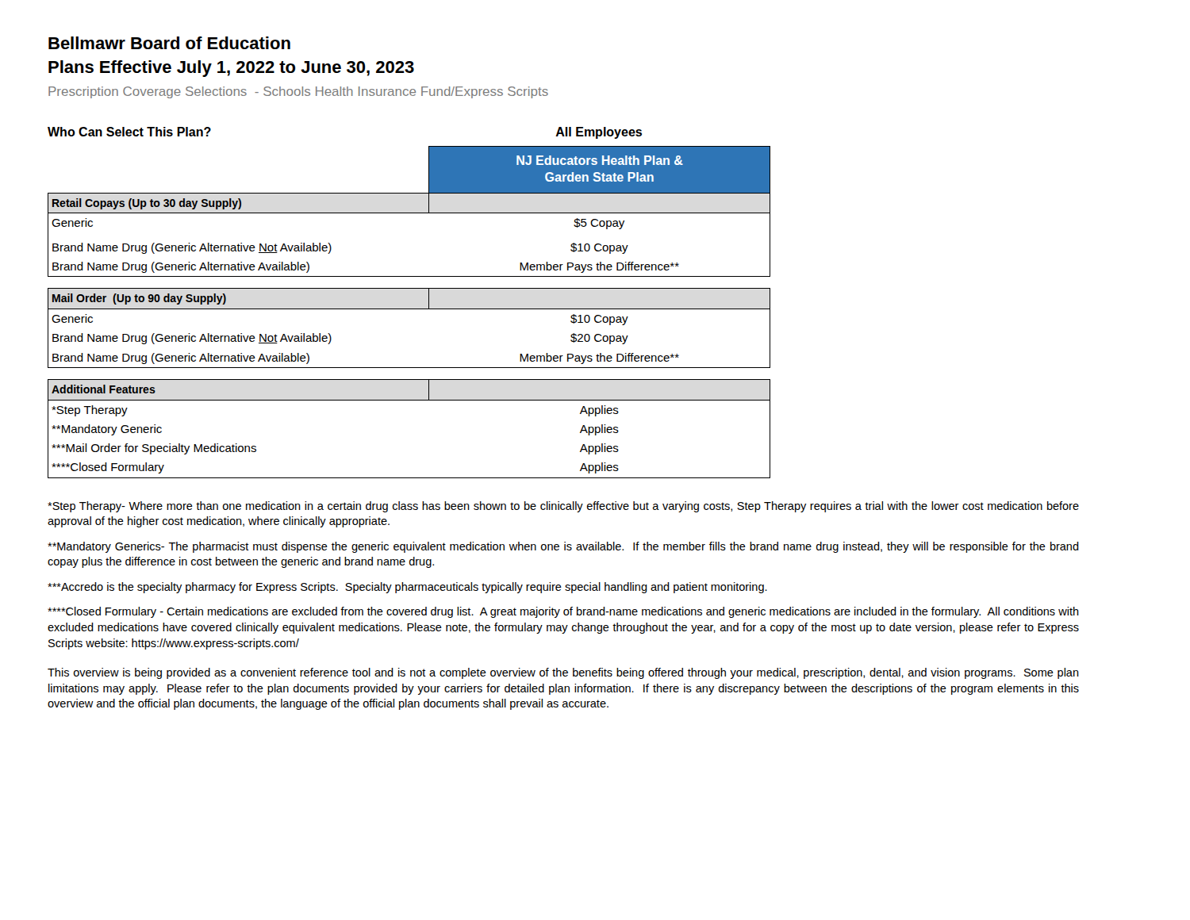Bellmawr Board of Education
Plans Effective July 1, 2022 to June 30, 2023
Prescription Coverage Selections - Schools Health Insurance Fund/Express Scripts
Who Can Select This Plan?
All Employees
| | NJ Educators Health Plan & Garden State Plan |
| Retail Copays (Up to 30 day Supply) | |
| / Generic / / Brand Name Drug (Generic Alternative Not Available) / / Brand Name Drug (Generic Alternative Available) / | / $5 Copay / / $10 Copay / / Member Pays the Difference** / |
| Mail Order (Up to 90 day Supply) | |
| / Generic / / Brand Name Drug (Generic Alternative Not Available) / / Brand Name Drug (Generic Alternative Available) / | / $10 Copay / / $20 Copay / / Member Pays the Difference** / |
| Additional Features | |
| / *Step Therapy / / **Mandatory Generic / / ***Mail Order for Specialty Medications / / ****Closed Formulary / | / Applies / / Applies / / Applies / / Applies / |
*Step Therapy- Where more than one medication in a certain drug class has been shown to be clinically effective but a varying costs, Step Therapy requires a trial with the lower cost medication before approval of the higher cost medication, where clinically appropriate.
**Mandatory Generics- The pharmacist must dispense the generic equivalent medication when one is available. If the member fills the brand name drug instead, they will be responsible for the brand copay plus the difference in cost between the generic and brand name drug.
***Accredo is the specialty pharmacy for Express Scripts. Specialty pharmaceuticals typically require special handling and patient monitoring.
****Closed Formulary - Certain medications are excluded from the covered drug list. A great majority of brand-name medications and generic medications are included in the formulary. All conditions with excluded medications have covered clinically equivalent medications. Please note, the formulary may change throughout the year, and for a copy of the most up to date version, please refer to Express Scripts website: https://www.express-scripts.com/
This overview is being provided as a convenient reference tool and is not a complete overview of the benefits being offered through your medical, prescription, dental, and vision programs. Some plan limitations may apply. Please refer to the plan documents provided by your carriers for detailed plan information. If there is any discrepancy between the descriptions of the program elements in this overview and the official plan documents, the language of the official plan documents shall prevail as accurate.